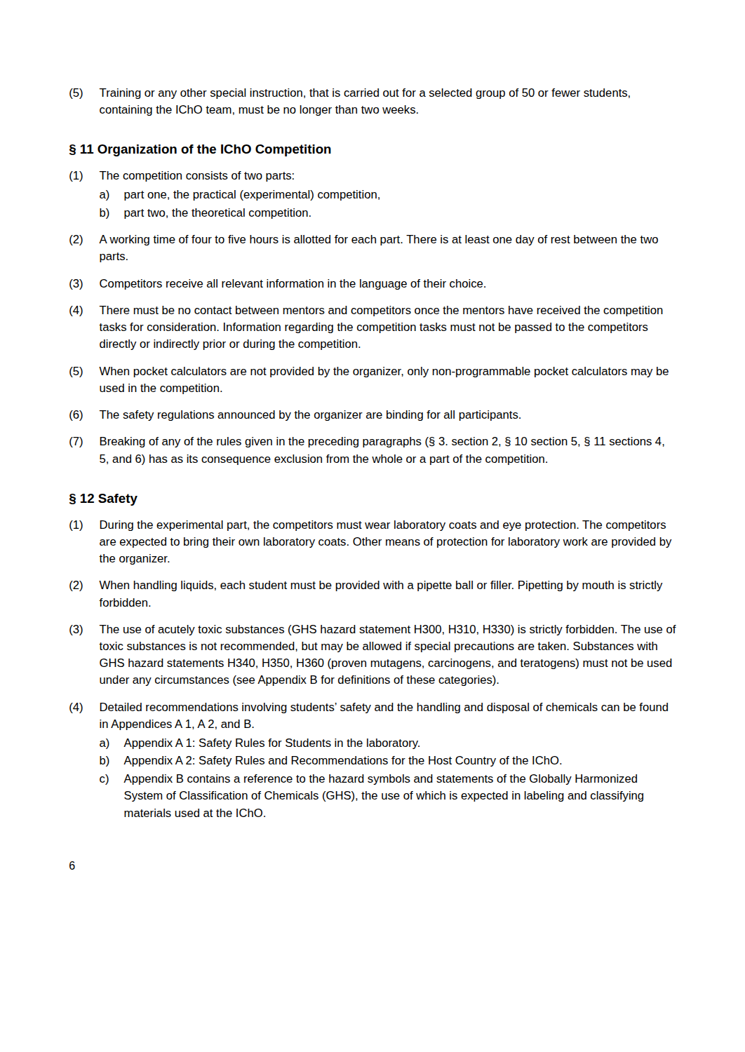(5) Training or any other special instruction, that is carried out for a selected group of 50 or fewer students, containing the IChO team, must be no longer than two weeks.
§ 11 Organization of the IChO Competition
(1) The competition consists of two parts:
a) part one, the practical (experimental) competition,
b) part two, the theoretical competition.
(2) A working time of four to five hours is allotted for each part. There is at least one day of rest between the two parts.
(3) Competitors receive all relevant information in the language of their choice.
(4) There must be no contact between mentors and competitors once the mentors have received the competition tasks for consideration. Information regarding the competition tasks must not be passed to the competitors directly or indirectly prior or during the competition.
(5) When pocket calculators are not provided by the organizer, only non-programmable pocket calculators may be used in the competition.
(6) The safety regulations announced by the organizer are binding for all participants.
(7) Breaking of any of the rules given in the preceding paragraphs (§ 3. section 2, § 10 section 5, § 11 sections 4, 5, and 6) has as its consequence exclusion from the whole or a part of the competition.
§ 12 Safety
(1) During the experimental part, the competitors must wear laboratory coats and eye protection. The competitors are expected to bring their own laboratory coats. Other means of protection for laboratory work are provided by the organizer.
(2) When handling liquids, each student must be provided with a pipette ball or filler. Pipetting by mouth is strictly forbidden.
(3) The use of acutely toxic substances (GHS hazard statement H300, H310, H330) is strictly forbidden. The use of toxic substances is not recommended, but may be allowed if special precautions are taken. Substances with GHS hazard statements H340, H350, H360 (proven mutagens, carcinogens, and teratogens) must not be used under any circumstances (see Appendix B for definitions of these categories).
(4) Detailed recommendations involving students’ safety and the handling and disposal of chemicals can be found in Appendices A 1, A 2, and B.
a) Appendix A 1: Safety Rules for Students in the laboratory.
b) Appendix A 2: Safety Rules and Recommendations for the Host Country of the IChO.
c) Appendix B contains a reference to the hazard symbols and statements of the Globally Harmonized System of Classification of Chemicals (GHS), the use of which is expected in labeling and classifying materials used at the IChO.
6